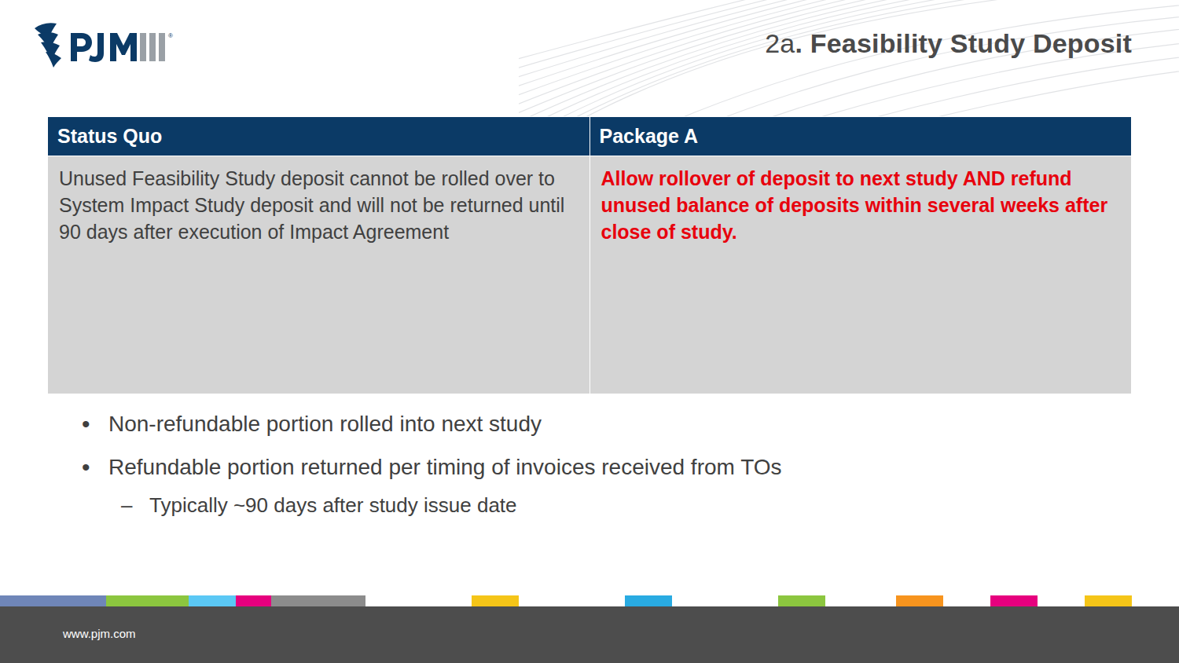®
2a. Feasibility Study Deposit
| Status Quo | Package A |
| --- | --- |
| Unused Feasibility Study deposit cannot be rolled over to System Impact Study deposit and will not be returned until 90 days after execution of Impact Agreement | Allow rollover of deposit to next study AND refund unused balance of deposits within several weeks after close of study. |
Non-refundable portion rolled into next study
Refundable portion returned per timing of invoices received from TOs
Typically ~90 days after study issue date
www.pjm.com